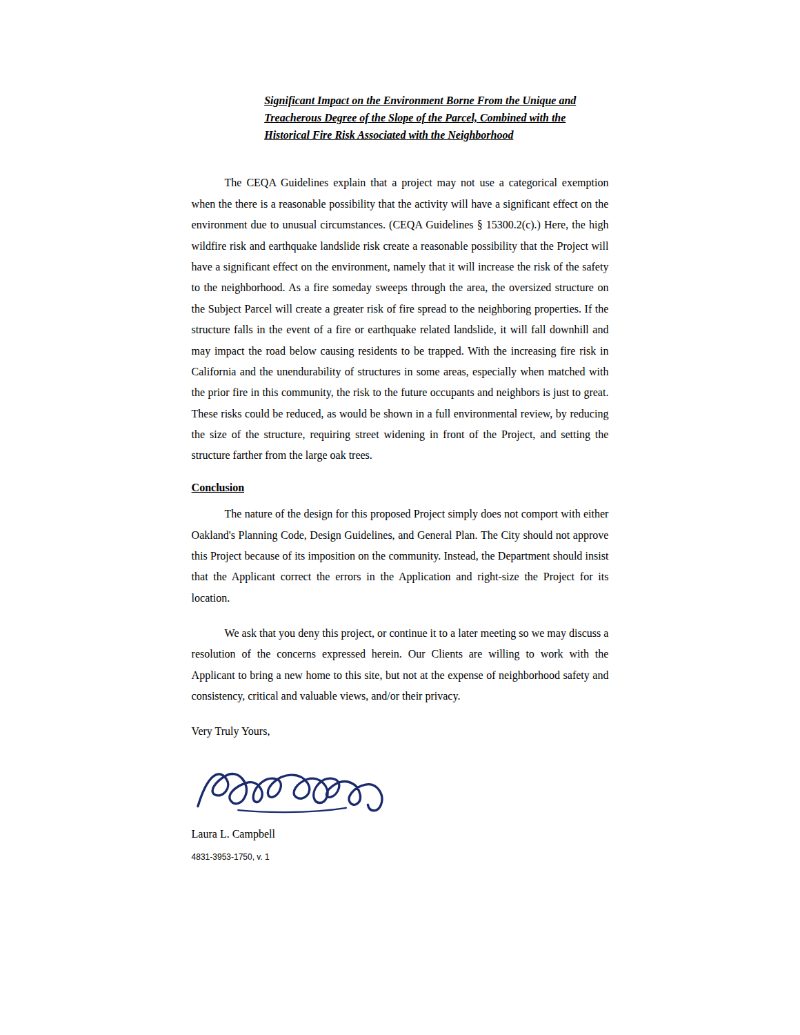Significant Impact on the Environment Borne From the Unique and Treacherous Degree of the Slope of the Parcel, Combined with the Historical Fire Risk Associated with the Neighborhood
The CEQA Guidelines explain that a project may not use a categorical exemption when the there is a reasonable possibility that the activity will have a significant effect on the environment due to unusual circumstances. (CEQA Guidelines § 15300.2(c).) Here, the high wildfire risk and earthquake landslide risk create a reasonable possibility that the Project will have a significant effect on the environment, namely that it will increase the risk of the safety to the neighborhood. As a fire someday sweeps through the area, the oversized structure on the Subject Parcel will create a greater risk of fire spread to the neighboring properties. If the structure falls in the event of a fire or earthquake related landslide, it will fall downhill and may impact the road below causing residents to be trapped. With the increasing fire risk in California and the unendurability of structures in some areas, especially when matched with the prior fire in this community, the risk to the future occupants and neighbors is just to great. These risks could be reduced, as would be shown in a full environmental review, by reducing the size of the structure, requiring street widening in front of the Project, and setting the structure farther from the large oak trees.
Conclusion
The nature of the design for this proposed Project simply does not comport with either Oakland's Planning Code, Design Guidelines, and General Plan. The City should not approve this Project because of its imposition on the community. Instead, the Department should insist that the Applicant correct the errors in the Application and right-size the Project for its location.
We ask that you deny this project, or continue it to a later meeting so we may discuss a resolution of the concerns expressed herein. Our Clients are willing to work with the Applicant to bring a new home to this site, but not at the expense of neighborhood safety and consistency, critical and valuable views, and/or their privacy.
Very Truly Yours,
Laura L. Campbell
4831-3953-1750, v. 1